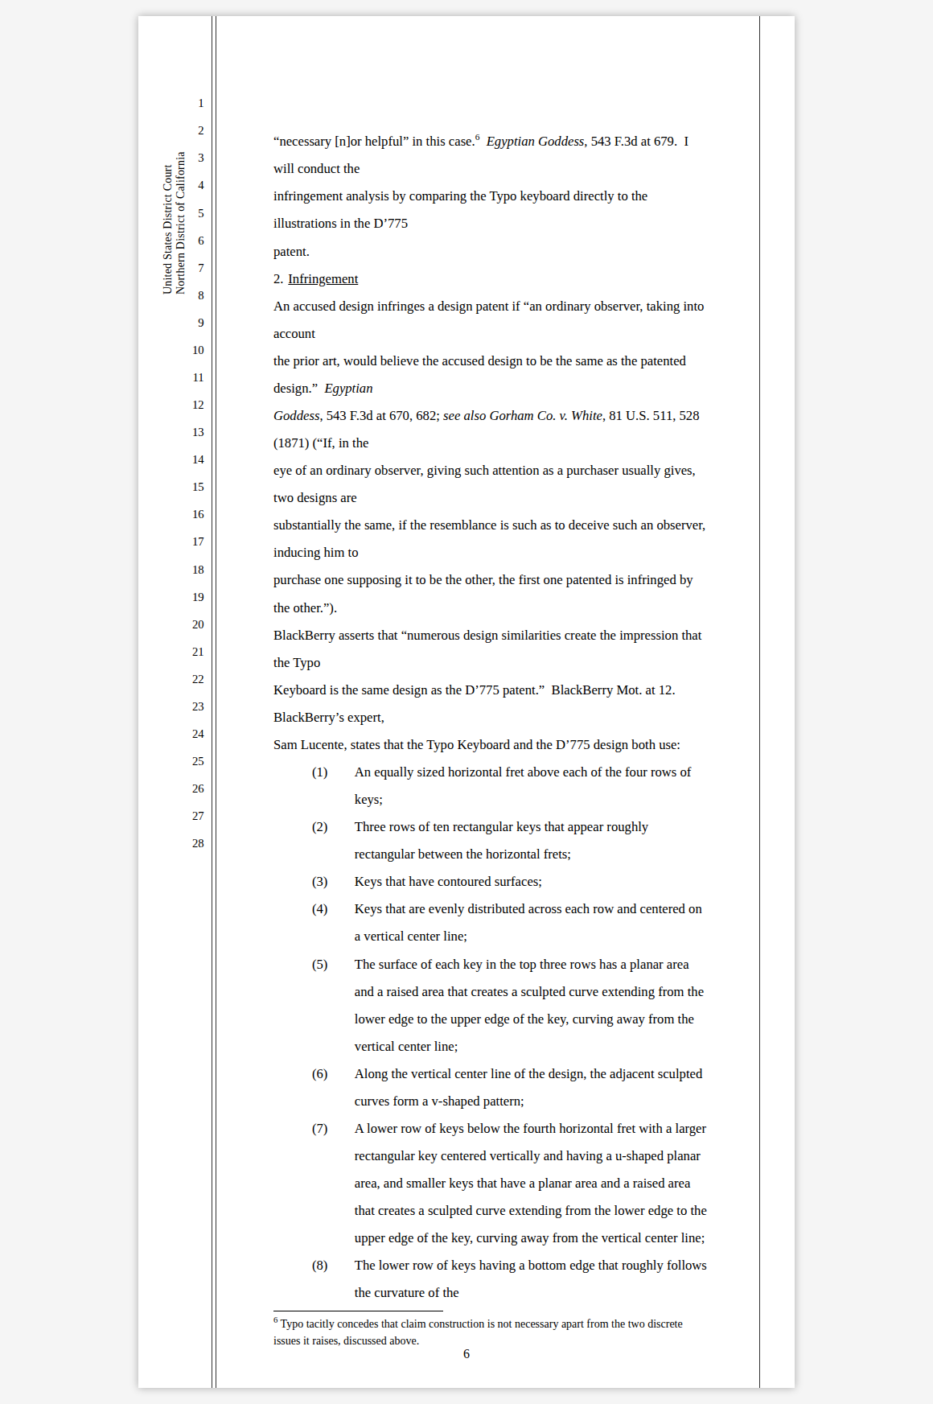1
2
3
4
5
6
7
8
9
10
11
12
13
14
15
16
17
18
19
20
21
22
23
24
25
26
27
28
United States District Court
Northern District of California
“necessary [n]or helpful” in this case.6 Egyptian Goddess, 543 F.3d at 679. I will conduct the
infringement analysis by comparing the Typo keyboard directly to the illustrations in the D’775
patent.
2. Infringement
An accused design infringes a design patent if “an ordinary observer, taking into account
the prior art, would believe the accused design to be the same as the patented design.” Egyptian
Goddess, 543 F.3d at 670, 682; see also Gorham Co. v. White, 81 U.S. 511, 528 (1871) (“If, in the
eye of an ordinary observer, giving such attention as a purchaser usually gives, two designs are
substantially the same, if the resemblance is such as to deceive such an observer, inducing him to
purchase one supposing it to be the other, the first one patented is infringed by the other.”).
BlackBerry asserts that “numerous design similarities create the impression that the Typo
Keyboard is the same design as the D’775 patent.” BlackBerry Mot. at 12. BlackBerry’s expert,
Sam Lucente, states that the Typo Keyboard and the D’775 design both use:
(1) An equally sized horizontal fret above each of the four rows of keys;
(2) Three rows of ten rectangular keys that appear roughly rectangular between the horizontal frets;
(3) Keys that have contoured surfaces;
(4) Keys that are evenly distributed across each row and centered on a vertical center line;
(5) The surface of each key in the top three rows has a planar area and a raised area that creates a sculpted curve extending from the lower edge to the upper edge of the key, curving away from the vertical center line;
(6) Along the vertical center line of the design, the adjacent sculpted curves form a v-shaped pattern;
(7) A lower row of keys below the fourth horizontal fret with a larger rectangular key centered vertically and having a u-shaped planar area, and smaller keys that have a planar area and a raised area that creates a sculpted curve extending from the lower edge to the upper edge of the key, curving away from the vertical center line;
(8) The lower row of keys having a bottom edge that roughly follows the curvature of the
6 Typo tacitly concedes that claim construction is not necessary apart from the two discrete issues it raises, discussed above.
6